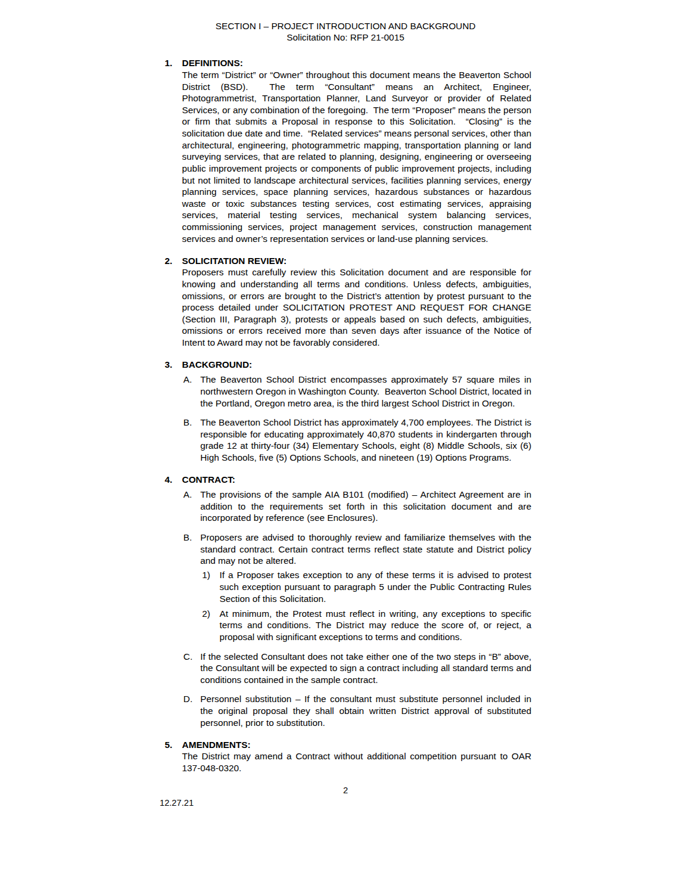SECTION I – PROJECT INTRODUCTION AND BACKGROUND Solicitation No: RFP 21-0015
Definitions: The term “District” or “Owner” throughout this document means the Beaverton School District (BSD). The term “Consultant” means an Architect, Engineer, Photogrammetrist, Transportation Planner, Land Surveyor or provider of Related Services, or any combination of the foregoing. The term “Proposer” means the person or firm that submits a Proposal in response to this Solicitation. “Closing” is the solicitation due date and time. “Related services” means personal services, other than architectural, engineering, photogrammetric mapping, transportation planning or land surveying services, that are related to planning, designing, engineering or overseeing public improvement projects or components of public improvement projects, including but not limited to landscape architectural services, facilities planning services, energy planning services, space planning services, hazardous substances or hazardous waste or toxic substances testing services, cost estimating services, appraising services, material testing services, mechanical system balancing services, commissioning services, project management services, construction management services and owner’s representation services or land-use planning services.
Solicitation Review: Proposers must carefully review this Solicitation document and are responsible for knowing and understanding all terms and conditions. Unless defects, ambiguities, omissions, or errors are brought to the District’s attention by protest pursuant to the process detailed under SOLICITATION PROTEST AND REQUEST FOR CHANGE (Section III, Paragraph 3), protests or appeals based on such defects, ambiguities, omissions or errors received more than seven days after issuance of the Notice of Intent to Award may not be favorably considered.
Background:
The Beaverton School District encompasses approximately 57 square miles in northwestern Oregon in Washington County. Beaverton School District, located in the Portland, Oregon metro area, is the third largest School District in Oregon.
The Beaverton School District has approximately 4,700 employees. The District is responsible for educating approximately 40,870 students in kindergarten through grade 12 at thirty-four (34) Elementary Schools, eight (8) Middle Schools, six (6) High Schools, five (5) Options Schools, and nineteen (19) Options Programs.
Contract:
The provisions of the sample AIA B101 (modified) – Architect Agreement are in addition to the requirements set forth in this solicitation document and are incorporated by reference (see Enclosures).
Proposers are advised to thoroughly review and familiarize themselves with the standard contract. Certain contract terms reflect state statute and District policy and may not be altered.
If a Proposer takes exception to any of these terms it is advised to protest such exception pursuant to paragraph 5 under the Public Contracting Rules Section of this Solicitation.
At minimum, the Protest must reflect in writing, any exceptions to specific terms and conditions. The District may reduce the score of, or reject, a proposal with significant exceptions to terms and conditions.
If the selected Consultant does not take either one of the two steps in “B” above, the Consultant will be expected to sign a contract including all standard terms and conditions contained in the sample contract.
Personnel substitution – If the consultant must substitute personnel included in the original proposal they shall obtain written District approval of substituted personnel, prior to substitution.
Amendments: The District may amend a Contract without additional competition pursuant to OAR 137-048-0320.
2 12.27.21